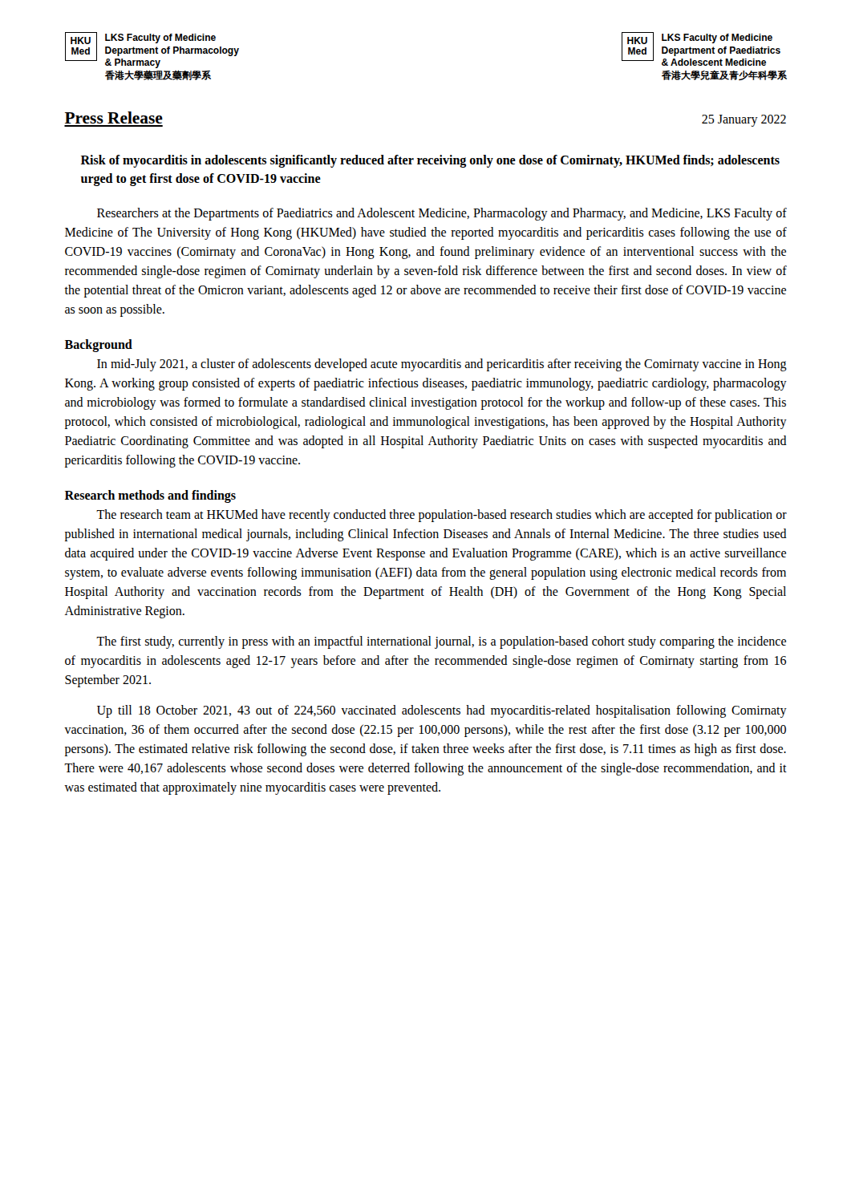HKU Med
LKS Faculty of Medicine
Department of Pharmacology
& Pharmacy
香港大學藥理及藥劑學系
HKU Med
LKS Faculty of Medicine
Department of Paediatrics
& Adolescent Medicine
香港大學兒童及青少年科學系
Press Release
25 January 2022
Risk of myocarditis in adolescents significantly reduced after receiving only one dose of Comirnaty, HKUMed finds; adolescents urged to get first dose of COVID-19 vaccine
Researchers at the Departments of Paediatrics and Adolescent Medicine, Pharmacology and Pharmacy, and Medicine, LKS Faculty of Medicine of The University of Hong Kong (HKUMed) have studied the reported myocarditis and pericarditis cases following the use of COVID-19 vaccines (Comirnaty and CoronaVac) in Hong Kong, and found preliminary evidence of an interventional success with the recommended single-dose regimen of Comirnaty underlain by a seven-fold risk difference between the first and second doses. In view of the potential threat of the Omicron variant, adolescents aged 12 or above are recommended to receive their first dose of COVID-19 vaccine as soon as possible.
Background
In mid-July 2021, a cluster of adolescents developed acute myocarditis and pericarditis after receiving the Comirnaty vaccine in Hong Kong. A working group consisted of experts of paediatric infectious diseases, paediatric immunology, paediatric cardiology, pharmacology and microbiology was formed to formulate a standardised clinical investigation protocol for the workup and follow-up of these cases. This protocol, which consisted of microbiological, radiological and immunological investigations, has been approved by the Hospital Authority Paediatric Coordinating Committee and was adopted in all Hospital Authority Paediatric Units on cases with suspected myocarditis and pericarditis following the COVID-19 vaccine.
Research methods and findings
The research team at HKUMed have recently conducted three population-based research studies which are accepted for publication or published in international medical journals, including Clinical Infection Diseases and Annals of Internal Medicine. The three studies used data acquired under the COVID-19 vaccine Adverse Event Response and Evaluation Programme (CARE), which is an active surveillance system, to evaluate adverse events following immunisation (AEFI) data from the general population using electronic medical records from Hospital Authority and vaccination records from the Department of Health (DH) of the Government of the Hong Kong Special Administrative Region.
The first study, currently in press with an impactful international journal, is a population-based cohort study comparing the incidence of myocarditis in adolescents aged 12-17 years before and after the recommended single-dose regimen of Comirnaty starting from 16 September 2021.
Up till 18 October 2021, 43 out of 224,560 vaccinated adolescents had myocarditis-related hospitalisation following Comirnaty vaccination, 36 of them occurred after the second dose (22.15 per 100,000 persons), while the rest after the first dose (3.12 per 100,000 persons). The estimated relative risk following the second dose, if taken three weeks after the first dose, is 7.11 times as high as first dose. There were 40,167 adolescents whose second doses were deterred following the announcement of the single-dose recommendation, and it was estimated that approximately nine myocarditis cases were prevented.